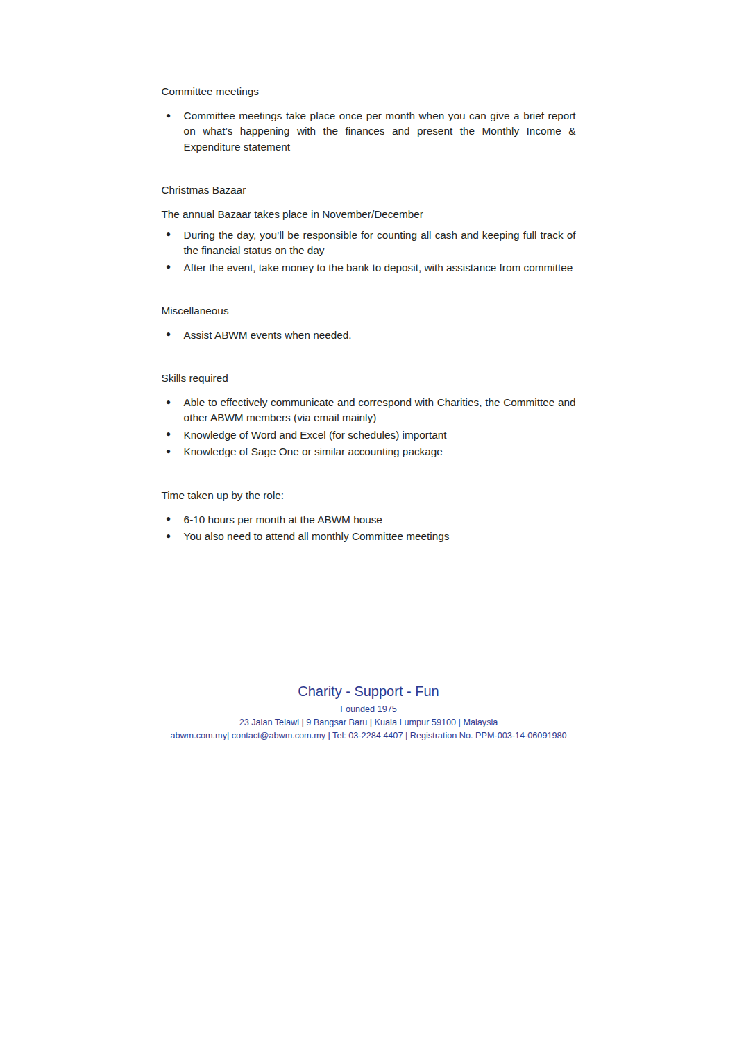Committee meetings
Committee meetings take place once per month when you can give a brief report on what’s happening with the finances and present the Monthly Income & Expenditure statement
Christmas Bazaar
The annual Bazaar takes place in November/December
During the day, you’ll be responsible for counting all cash and keeping full track of the financial status on the day
After the event, take money to the bank to deposit, with assistance from committee
Miscellaneous
Assist ABWM events when needed.
Skills required
Able to effectively communicate and correspond with Charities, the Committee and other ABWM members (via email mainly)
Knowledge of Word and Excel (for schedules) important
Knowledge of Sage One or similar accounting package
Time taken up by the role:
6-10 hours per month at the ABWM house
You also need to attend all monthly Committee meetings
Charity - Support - Fun
Founded 1975
23 Jalan Telawi | 9 Bangsar Baru | Kuala Lumpur 59100 | Malaysia
abwm.com.my| contact@abwm.com.my | Tel: 03-2284 4407 | Registration No. PPM-003-14-06091980